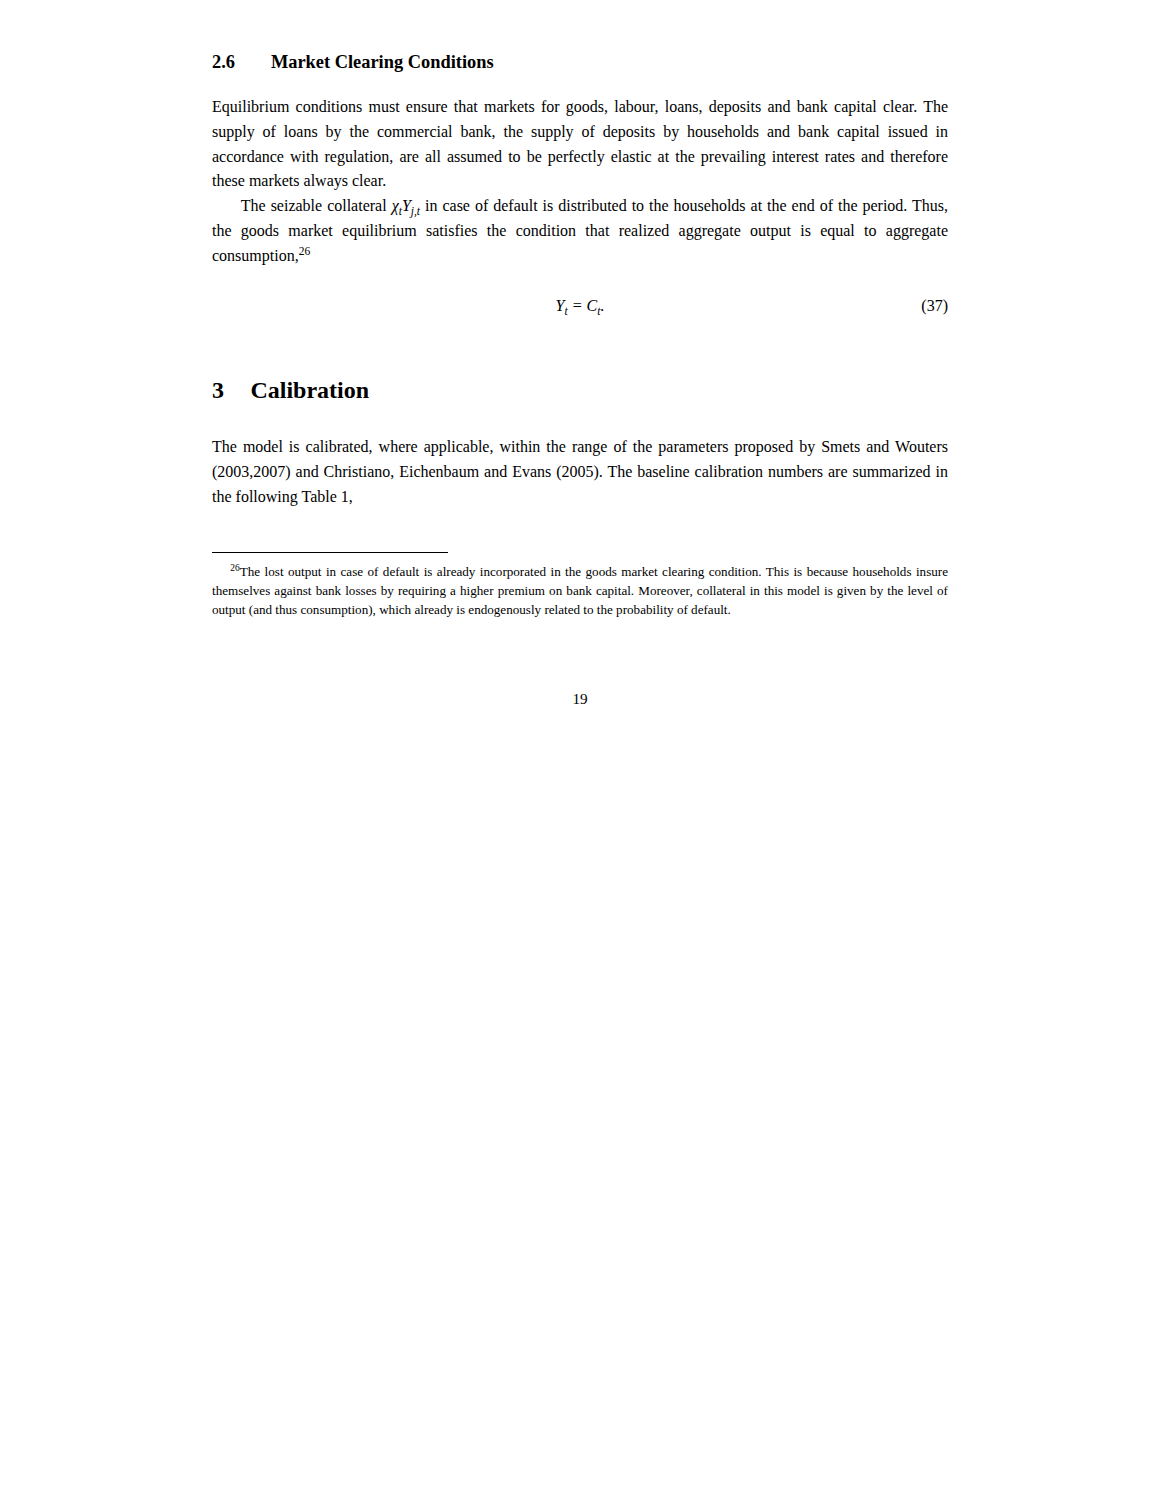2.6 Market Clearing Conditions
Equilibrium conditions must ensure that markets for goods, labour, loans, deposits and bank capital clear. The supply of loans by the commercial bank, the supply of deposits by households and bank capital issued in accordance with regulation, are all assumed to be perfectly elastic at the prevailing interest rates and therefore these markets always clear.
The seizable collateral χtYj,t in case of default is distributed to the households at the end of the period. Thus, the goods market equilibrium satisfies the condition that realized aggregate output is equal to aggregate consumption,26
Yt = Ct. (37)
3 Calibration
The model is calibrated, where applicable, within the range of the parameters proposed by Smets and Wouters (2003,2007) and Christiano, Eichenbaum and Evans (2005). The baseline calibration numbers are summarized in the following Table 1,
26The lost output in case of default is already incorporated in the goods market clearing condition. This is because households insure themselves against bank losses by requiring a higher premium on bank capital. Moreover, collateral in this model is given by the level of output (and thus consumption), which already is endogenously related to the probability of default.
19